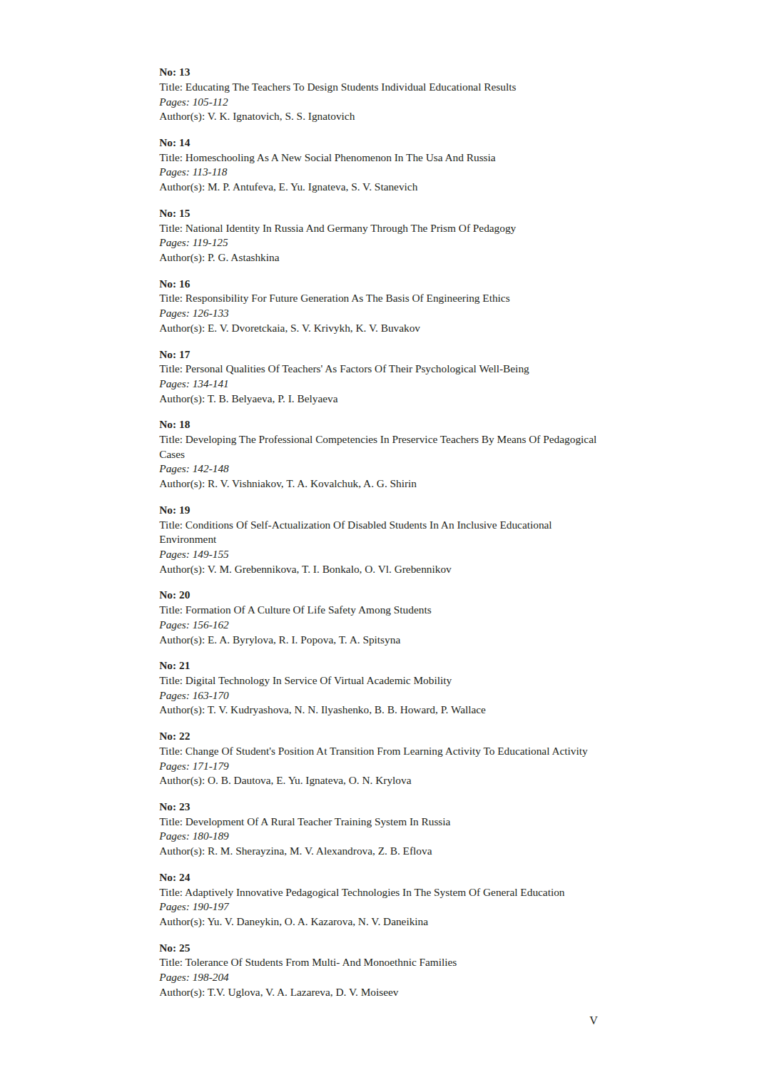No: 13
Title: Educating The Teachers To Design Students Individual Educational Results
Pages: 105-112
Author(s): V. K. Ignatovich, S. S. Ignatovich
No: 14
Title: Homeschooling As A New Social Phenomenon In The Usa And Russia
Pages: 113-118
Author(s): M. P. Antufeva, E. Yu. Ignateva, S. V. Stanevich
No: 15
Title: National Identity In Russia And Germany Through The Prism Of Pedagogy
Pages: 119-125
Author(s): P. G. Astashkina
No: 16
Title: Responsibility For Future Generation As The Basis Of Engineering Ethics
Pages: 126-133
Author(s): E. V. Dvoretckaia, S. V. Krivykh, K. V. Buvakov
No: 17
Title: Personal Qualities Of Teachers' As Factors Of Their Psychological Well-Being
Pages: 134-141
Author(s): T. B. Belyaeva, P. I. Belyaeva
No: 18
Title: Developing The Professional Competencies In Preservice Teachers By Means Of Pedagogical Cases
Pages: 142-148
Author(s): R. V. Vishniakov, T. A. Kovalchuk, A. G. Shirin
No: 19
Title: Conditions Of Self-Actualization Of Disabled Students In An Inclusive Educational Environment
Pages: 149-155
Author(s): V. M. Grebennikova, T. I. Bonkalo, O. Vl. Grebennikov
No: 20
Title: Formation Of A Culture Of Life Safety Among Students
Pages: 156-162
Author(s): E. A. Byrylova, R. I. Popova, T. A. Spitsyna
No: 21
Title: Digital Technology In Service Of Virtual Academic Mobility
Pages: 163-170
Author(s): T. V. Kudryashova, N. N. Ilyashenko, B. B. Howard, P. Wallace
No: 22
Title: Change Of Student's Position At Transition From Learning Activity To Educational Activity
Pages: 171-179
Author(s): O. B. Dautova, E. Yu. Ignateva, O. N. Krylova
No: 23
Title: Development Of A Rural Teacher Training System In Russia
Pages: 180-189
Author(s): R. M. Sherayzina, M. V. Alexandrova, Z. B. Eflova
No: 24
Title: Adaptively Innovative Pedagogical Technologies In The System Of General Education
Pages: 190-197
Author(s): Yu. V. Daneykin, O. A. Kazarova, N. V. Daneikina
No: 25
Title: Tolerance Of Students From Multi- And Monoethnic Families
Pages: 198-204
Author(s): T.V. Uglova, V. A. Lazareva, D. V. Moiseev
V